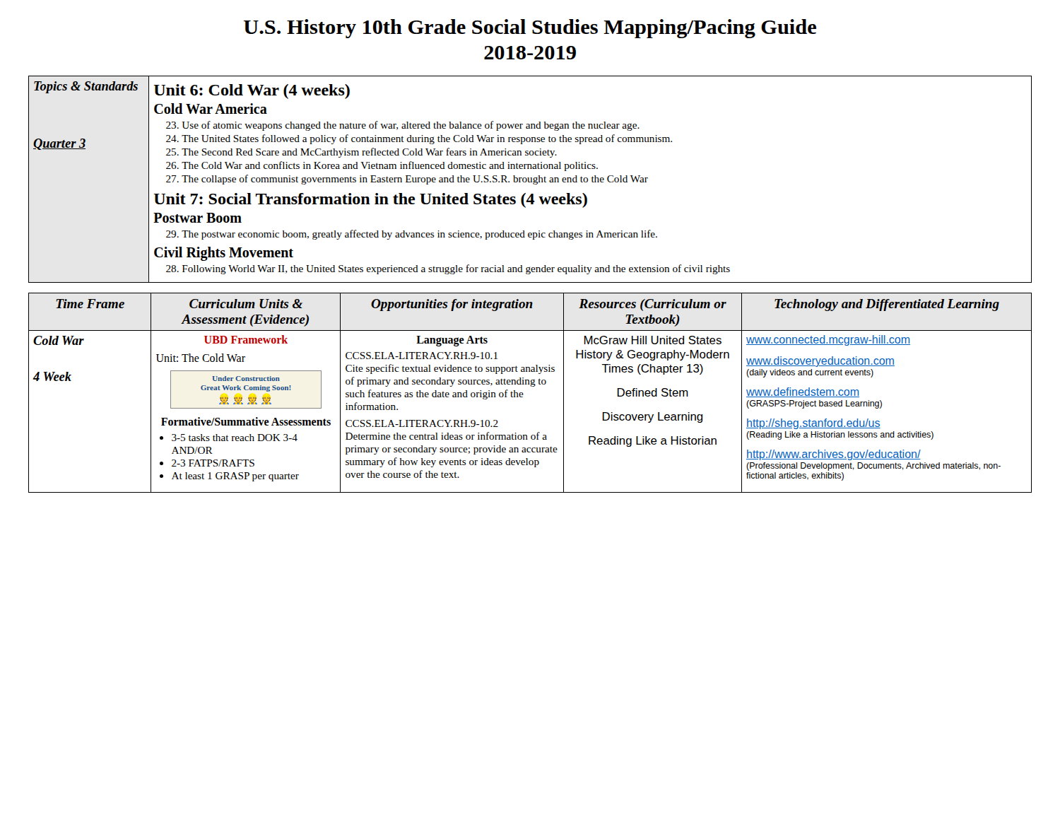U.S. History 10th Grade Social Studies Mapping/Pacing Guide 2018-2019
| Topics & Standards Quarter 3 | Unit 6: Cold War (4 weeks) Cold War America Use of atomic weapons changed the nature of war, altered the balance of power and began the nuclear age. The United States followed a policy of containment during the Cold War in response to the spread of communism. The Second Red Scare and McCarthyism reflected Cold War fears in American society. The Cold War and conflicts in Korea and Vietnam influenced domestic and international politics. The collapse of communist governments in Eastern Europe and the U.S.S.R. brought an end to the Cold War Unit 7: Social Transformation in the United States (4 weeks) Postwar Boom The postwar economic boom, greatly affected by advances in science, produced epic changes in American life. Civil Rights Movement Following World War II, the United States experienced a struggle for racial and gender equality and the extension of civil rights |
| Time Frame | Curriculum Units & Assessment (Evidence) | Opportunities for integration | Resources (Curriculum or Textbook) | Technology and Differentiated Learning |
| --- | --- | --- | --- | --- |
| Cold War 4 Week | UBD Framework Unit: The Cold War Under Construction Great Work Coming Soon! 👷👷👷👷 Formative/Summative Assessments 3-5 tasks that reach DOK 3-4 AND/OR 2-3 FATPS/RAFTS At least 1 GRASP per quarter | Language Arts CCSS.ELA-LITERACY.RH.9-10.1 Cite specific textual evidence to support analysis of primary and secondary sources, attending to such features as the date and origin of the information. CCSS.ELA-LITERACY.RH.9-10.2 Determine the central ideas or information of a primary or secondary source; provide an accurate summary of how key events or ideas develop over the course of the text. | McGraw Hill United States History & Geography-Modern Times (Chapter 13) Defined Stem Discovery Learning Reading Like a Historian | www.connected.mcgraw-hill.com www.discoveryeducation.com (daily videos and current events) www.definedstem.com (GRASPS-Project based Learning) http://sheg.stanford.edu/us (Reading Like a Historian lessons and activities) http://www.archives.gov/education/ (Professional Development, Documents, Archived materials, non-fictional articles, exhibits) |